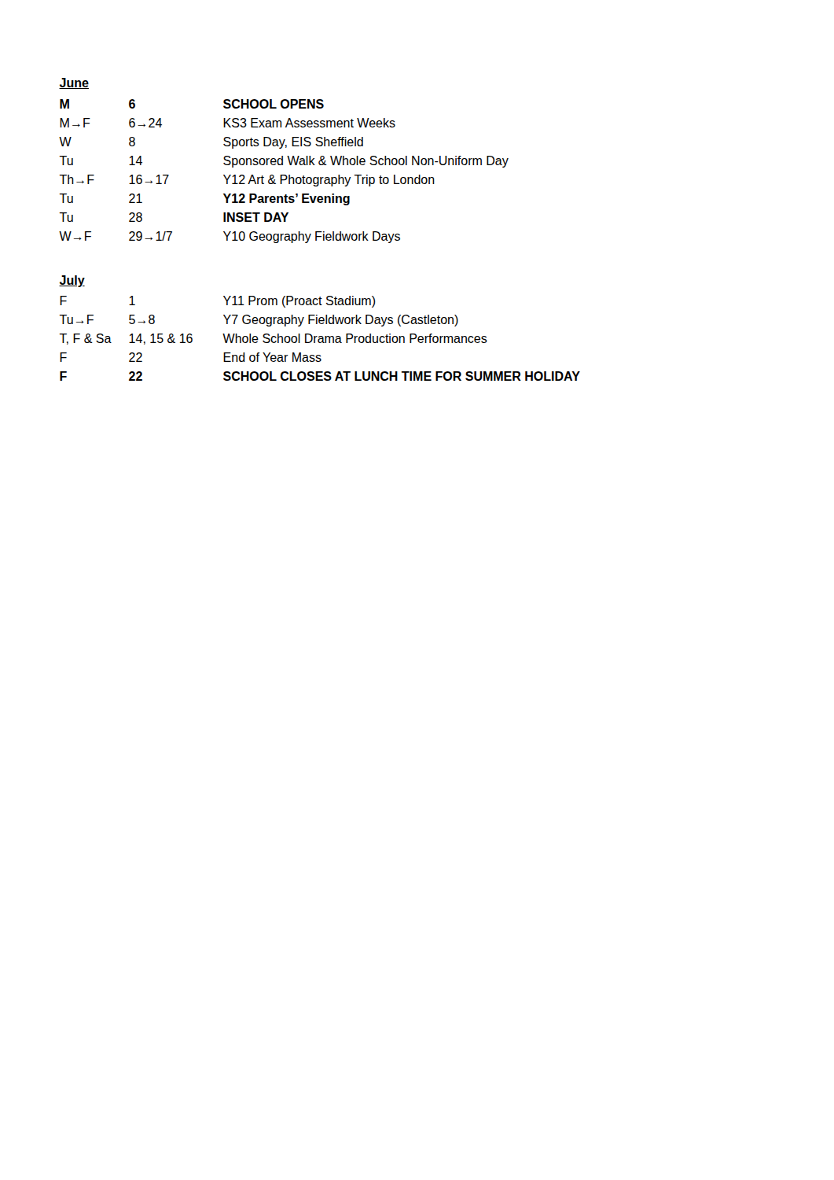June
| M | 6 | SCHOOL OPENS |
| M→F | 6→24 | KS3 Exam Assessment Weeks |
| W | 8 | Sports Day, EIS Sheffield |
| Tu | 14 | Sponsored Walk & Whole School Non-Uniform Day |
| Th→F | 16→17 | Y12 Art & Photography Trip to London |
| Tu | 21 | Y12 Parents’ Evening |
| Tu | 28 | INSET DAY |
| W→F | 29→1/7 | Y10 Geography Fieldwork Days |
July
| F | 1 | Y11 Prom (Proact Stadium) |
| Tu→F | 5→8 | Y7 Geography Fieldwork Days (Castleton) |
| T, F & Sa | 14, 15 & 16 | Whole School Drama Production Performances |
| F | 22 | End of Year Mass |
| F | 22 | SCHOOL CLOSES AT LUNCH TIME FOR SUMMER HOLIDAY |